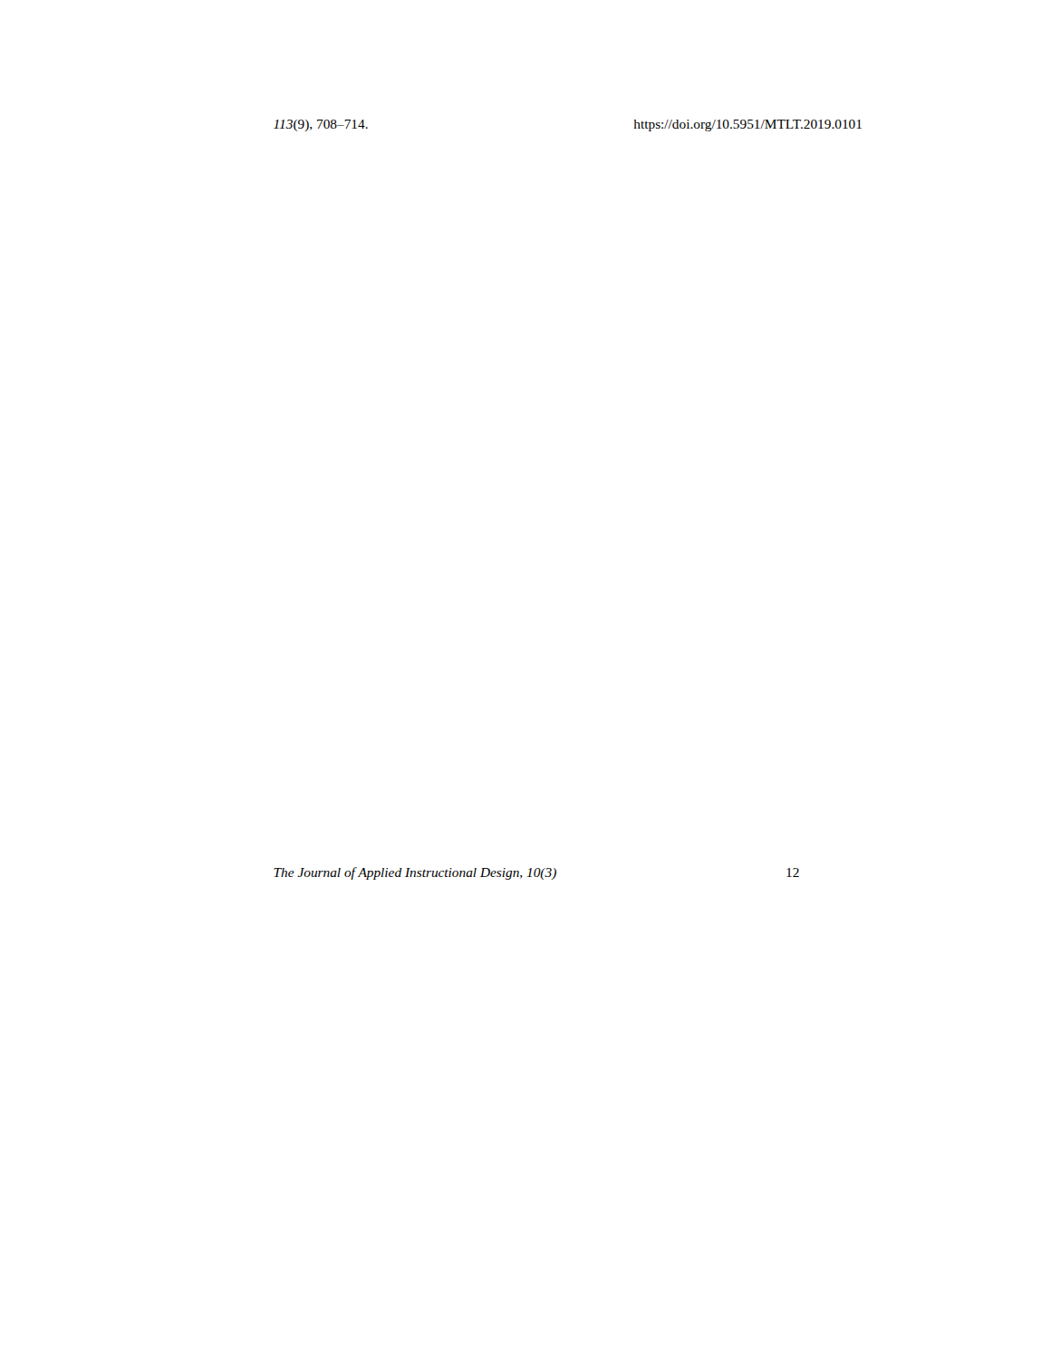113(9), 708–714. https://doi.org/10.5951/MTLT.2019.0101
The Journal of Applied Instructional Design, 10(3) 12